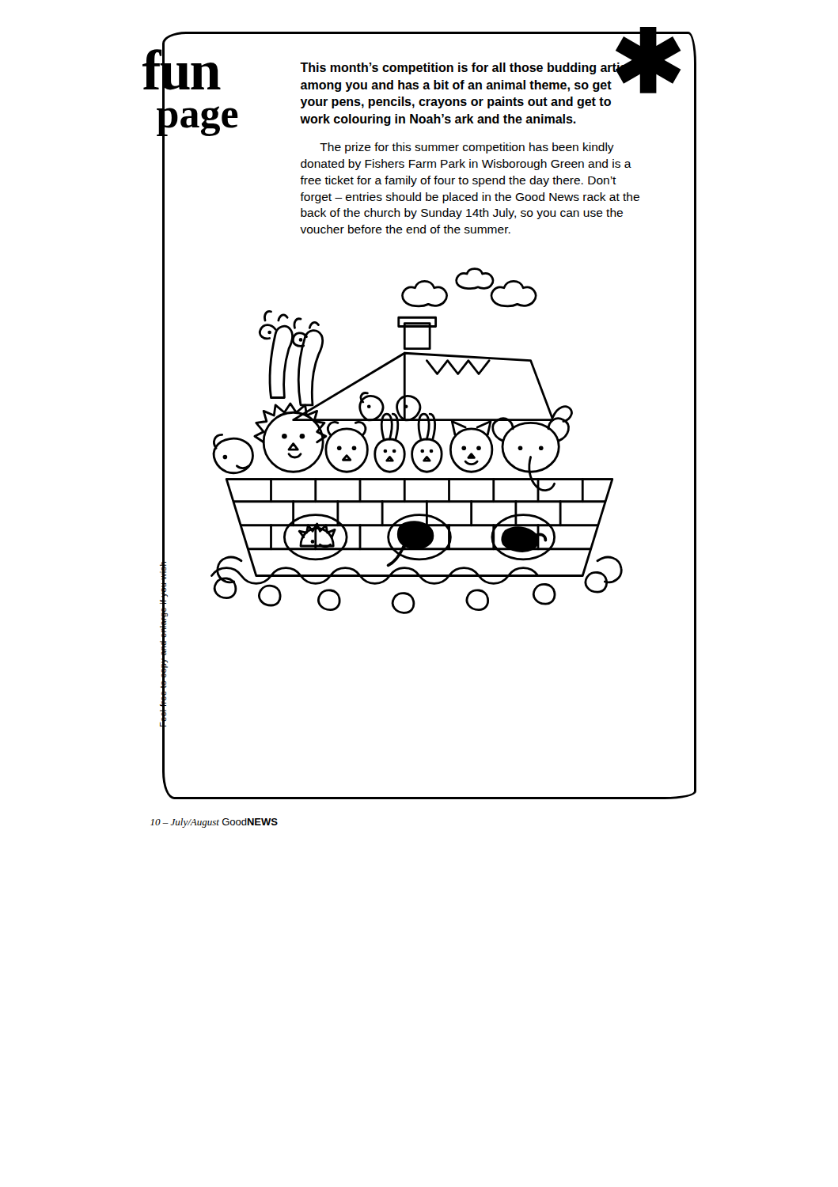✱
fun
page
This month’s competition is for all those budding artists among you and has a bit of an animal theme, so get your pens, pencils, crayons or paints out and get to work colouring in Noah’s ark and the animals.
The prize for this summer competition has been kindly donated by Fishers Farm Park in Wisborough Green and is a free ticket for a family of four to spend the day there. Don’t forget – entries should be placed in the Good News rack at the back of the church by Sunday 14th July, so you can use the voucher before the end of the summer.
Noah’s ark colouring picture A black and white line drawing of Noah’s ark floating on curling waves, with a chimney puffing cloud-shaped smoke and pairs of animals — giraffes, a lion, a hippo, birds, rabbits, a cat, an elephant, a hedgehog and others — looking out from the deck and portholes, ready to be coloured in.
Feel free to copy and enlarge if you wish
10 – July/August GoodNEWS